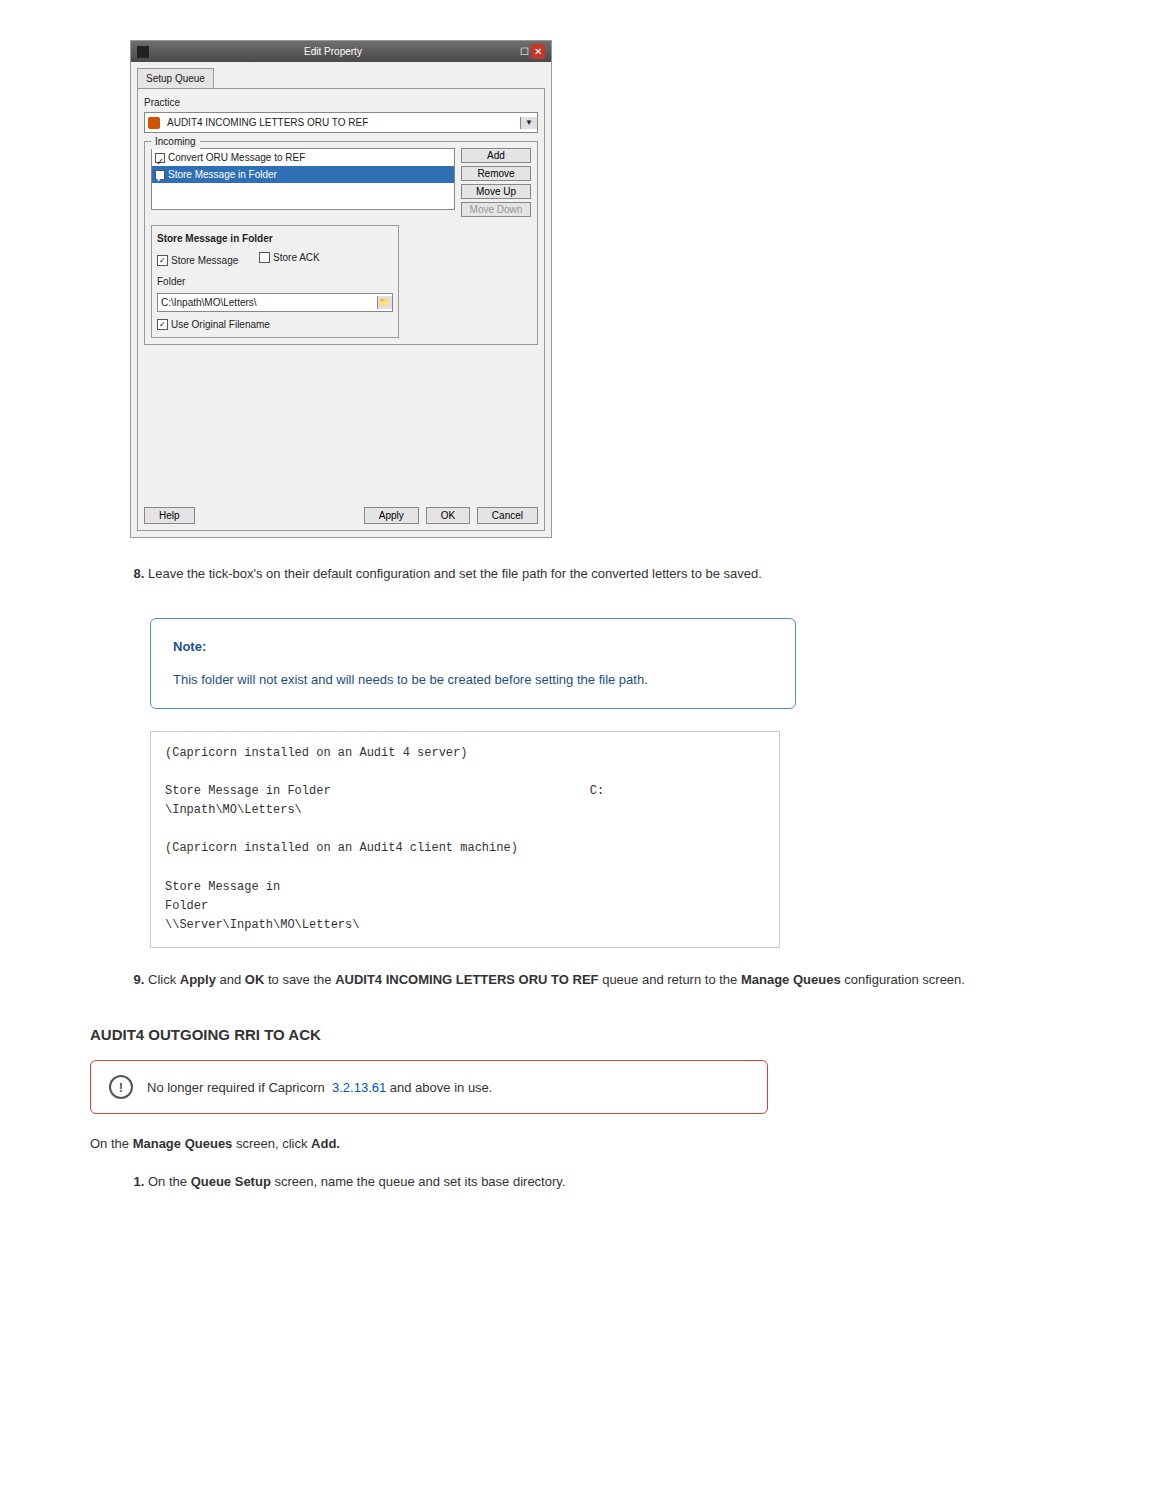Edit Property ☐✕
Setup Queue
Practice
AUDIT4 INCOMING LETTERS ORU TO REF ▼
Incoming
✓Convert ORU Message to REF
✓Store Message in Folder
Add Remove Move Up Move Down
Store Message in Folder
✓Store Message Store ACK
Folder
C:\Inpath\MO\Letters\ 📁
✓Use Original Filename
Help
Apply OK Cancel
Leave the tick-box's on their default configuration and set the file path for the converted letters to be saved.
Note:
This folder will not exist and will needs to be be created before setting the file path.
(Capricorn installed on an Audit 4 server)

Store Message in Folder                                    C:
\Inpath\MO\Letters\

(Capricorn installed on an Audit4 client machine)

Store Message in
Folder
\\Server\Inpath\MO\Letters\
Click Apply and OK to save the AUDIT4 INCOMING LETTERS ORU TO REF queue and return to the Manage Queues configuration screen.
AUDIT4 OUTGOING RRI TO ACK
!
No longer required if Capricorn 3.2.13.61 and above in use.
On the Manage Queues screen, click Add.
On the Queue Setup screen, name the queue and set its base directory.